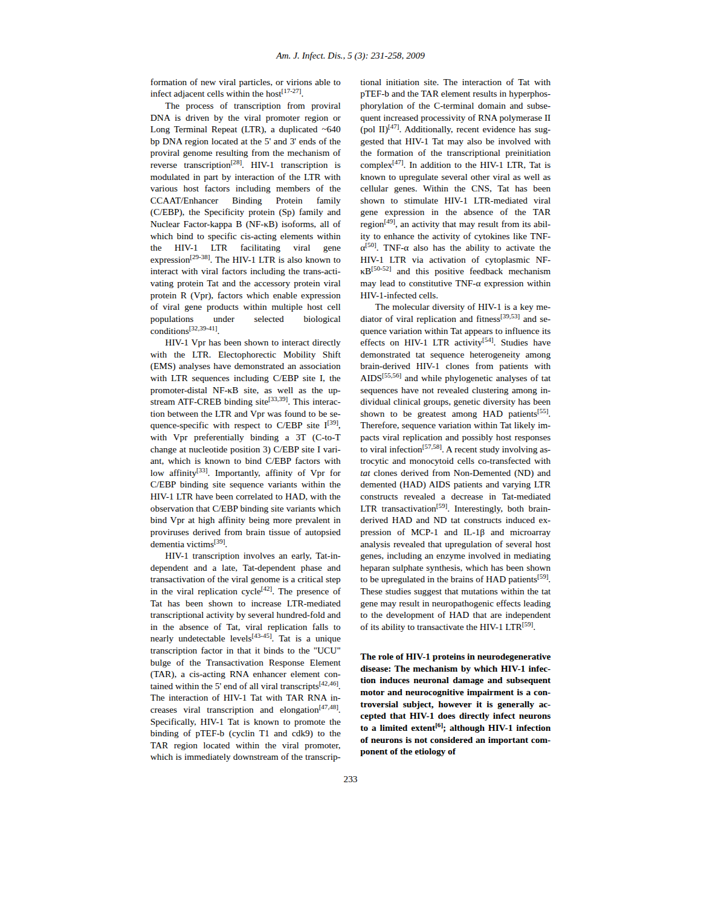Am. J. Infect. Dis., 5 (3): 231-258, 2009
formation of new viral particles, or virions able to infect adjacent cells within the host[17-27].
The process of transcription from proviral DNA is driven by the viral promoter region or Long Terminal Repeat (LTR), a duplicated ~640 bp DNA region located at the 5' and 3' ends of the proviral genome resulting from the mechanism of reverse transcription[28]. HIV-1 transcription is modulated in part by interaction of the LTR with various host factors including members of the CCAAT/Enhancer Binding Protein family (C/EBP), the Specificity protein (Sp) family and Nuclear Factor-kappa B (NF-κB) isoforms, all of which bind to specific cis-acting elements within the HIV-1 LTR facilitating viral gene expression[29-38]. The HIV-1 LTR is also known to interact with viral factors including the trans-activating protein Tat and the accessory protein viral protein R (Vpr), factors which enable expression of viral gene products within multiple host cell populations under selected biological conditions[32,39-41].
HIV-1 Vpr has been shown to interact directly with the LTR. Electophorectic Mobility Shift (EMS) analyses have demonstrated an association with LTR sequences including C/EBP site I, the promoter-distal NF-κB site, as well as the upstream ATF-CREB binding site[33,39]. This interaction between the LTR and Vpr was found to be sequence-specific with respect to C/EBP site I[39], with Vpr preferentially binding a 3T (C-to-T change at nucleotide position 3) C/EBP site I variant, which is known to bind C/EBP factors with low affinity[33]. Importantly, affinity of Vpr for C/EBP binding site sequence variants within the HIV-1 LTR have been correlated to HAD, with the observation that C/EBP binding site variants which bind Vpr at high affinity being more prevalent in proviruses derived from brain tissue of autopsied dementia victims[39].
HIV-1 transcription involves an early, Tat-independent and a late, Tat-dependent phase and transactivation of the viral genome is a critical step in the viral replication cycle[42]. The presence of Tat has been shown to increase LTR-mediated transcriptional activity by several hundred-fold and in the absence of Tat, viral replication falls to nearly undetectable levels[43-45]. Tat is a unique transcription factor in that it binds to the "UCU" bulge of the Transactivation Response Element (TAR), a cis-acting RNA enhancer element contained within the 5' end of all viral transcripts[42,46]. The interaction of HIV-1 Tat with TAR RNA increases viral transcription and elongation[47,48]. Specifically, HIV-1 Tat is known to promote the binding of pTEF-b (cyclin T1 and cdk9) to the TAR region located within the viral promoter, which is immediately downstream of the transcriptional initiation site. The interaction of Tat with pTEF-b and the TAR element results in hyperphosphorylation of the C-terminal domain and subsequent increased processivity of RNA polymerase II (pol II)[47]. Additionally, recent evidence has suggested that HIV-1 Tat may also be involved with the formation of the transcriptional preinitiation complex[47]. In addition to the HIV-1 LTR, Tat is known to upregulate several other viral as well as cellular genes. Within the CNS, Tat has been shown to stimulate HIV-1 LTR-mediated viral gene expression in the absence of the TAR region[49], an activity that may result from its ability to enhance the activity of cytokines like TNF-α[50]. TNF-α also has the ability to activate the HIV-1 LTR via activation of cytoplasmic NF-κB[50-52] and this positive feedback mechanism may lead to constitutive TNF-α expression within HIV-1-infected cells.
The molecular diversity of HIV-1 is a key mediator of viral replication and fitness[39,53] and sequence variation within Tat appears to influence its effects on HIV-1 LTR activity[54]. Studies have demonstrated tat sequence heterogeneity among brain-derived HIV-1 clones from patients with AIDS[55,56] and while phylogenetic analyses of tat sequences have not revealed clustering among individual clinical groups, genetic diversity has been shown to be greatest among HAD patients[55]. Therefore, sequence variation within Tat likely impacts viral replication and possibly host responses to viral infection[57,58]. A recent study involving astrocytic and monocytoid cells co-transfected with tat clones derived from Non-Demented (ND) and demented (HAD) AIDS patients and varying LTR constructs revealed a decrease in Tat-mediated LTR transactivation[59]. Interestingly, both brain-derived HAD and ND tat constructs induced expression of MCP-1 and IL-1β and microarray analysis revealed that upregulation of several host genes, including an enzyme involved in mediating heparan sulphate synthesis, which has been shown to be upregulated in the brains of HAD patients[59]. These studies suggest that mutations within the tat gene may result in neuropathogenic effects leading to the development of HAD that are independent of its ability to transactivate the HIV-1 LTR[59].
The role of HIV-1 proteins in neurodegenerative disease: The mechanism by which HIV-1 infection induces neuronal damage and subsequent motor and neurocognitive impairment is a controversial subject, however it is generally accepted that HIV-1 does directly infect neurons to a limited extent[6]; although HIV-1 infection of neurons is not considered an important component of the etiology of
233